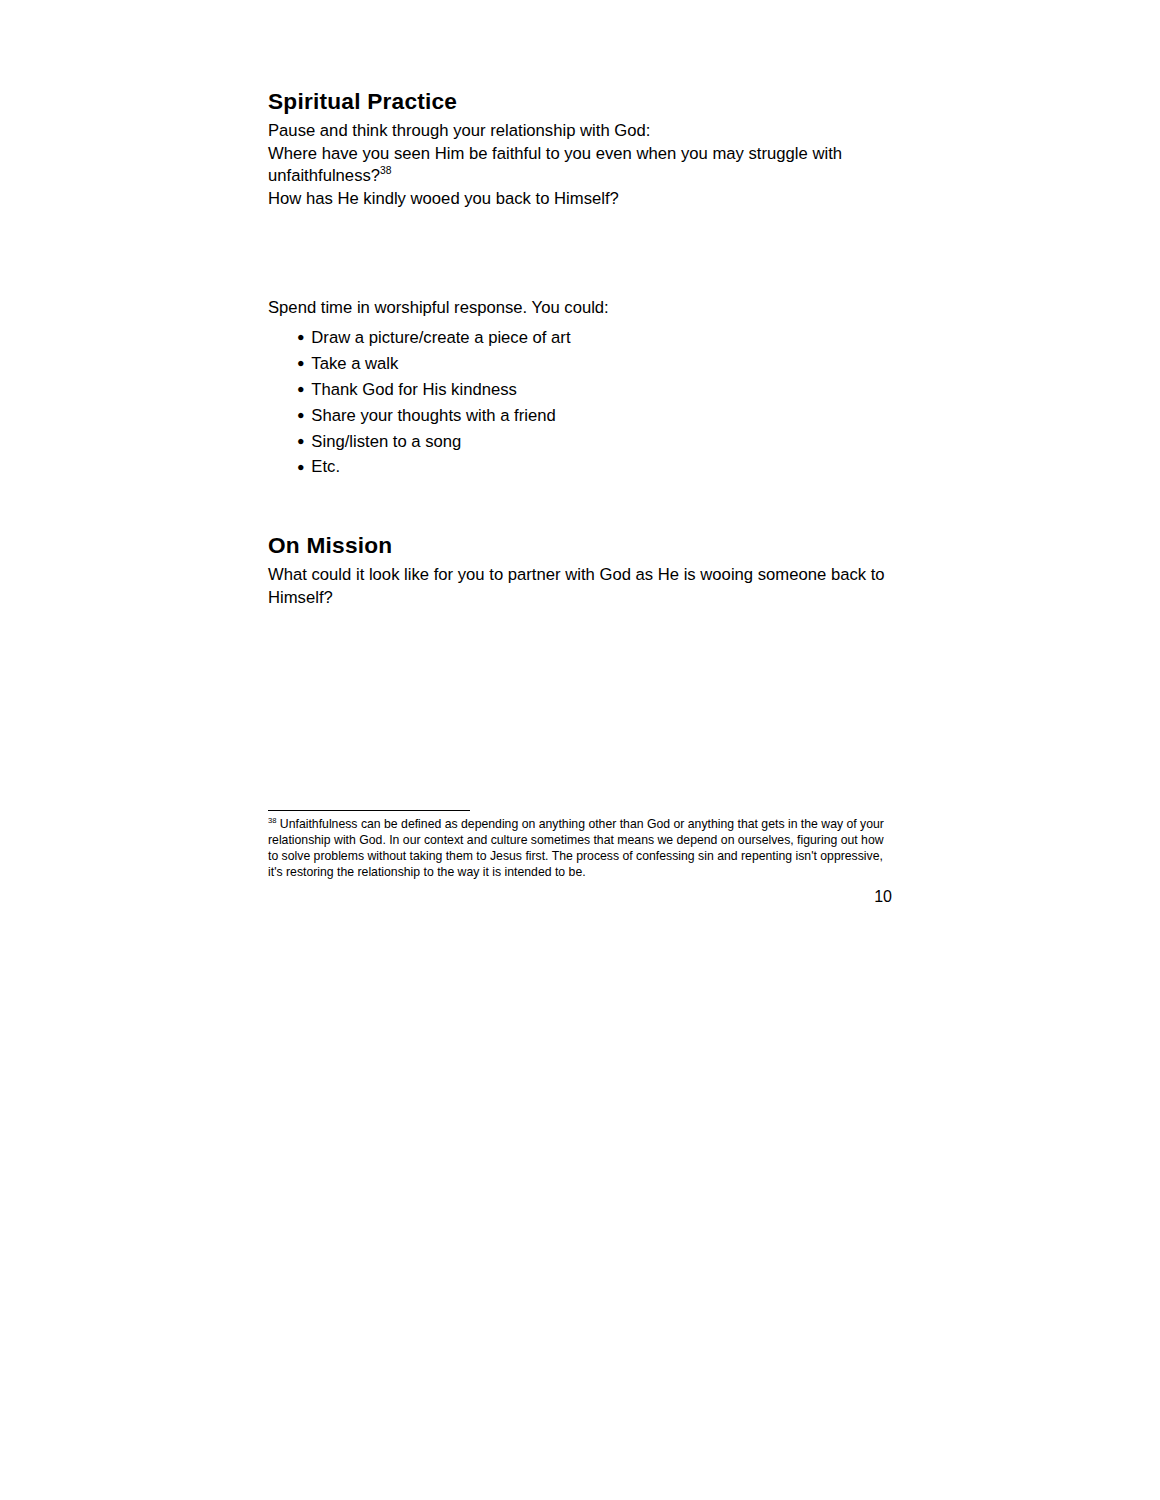Spiritual Practice
Pause and think through your relationship with God:
Where have you seen Him be faithful to you even when you may struggle with unfaithfulness?38
How has He kindly wooed you back to Himself?
Spend time in worshipful response. You could:
Draw a picture/create a piece of art
Take a walk
Thank God for His kindness
Share your thoughts with a friend
Sing/listen to a song
Etc.
On Mission
What could it look like for you to partner with God as He is wooing someone back to Himself?
38 Unfaithfulness can be defined as depending on anything other than God or anything that gets in the way of your relationship with God. In our context and culture sometimes that means we depend on ourselves, figuring out how to solve problems without taking them to Jesus first. The process of confessing sin and repenting isn't oppressive, it's restoring the relationship to the way it is intended to be.
10